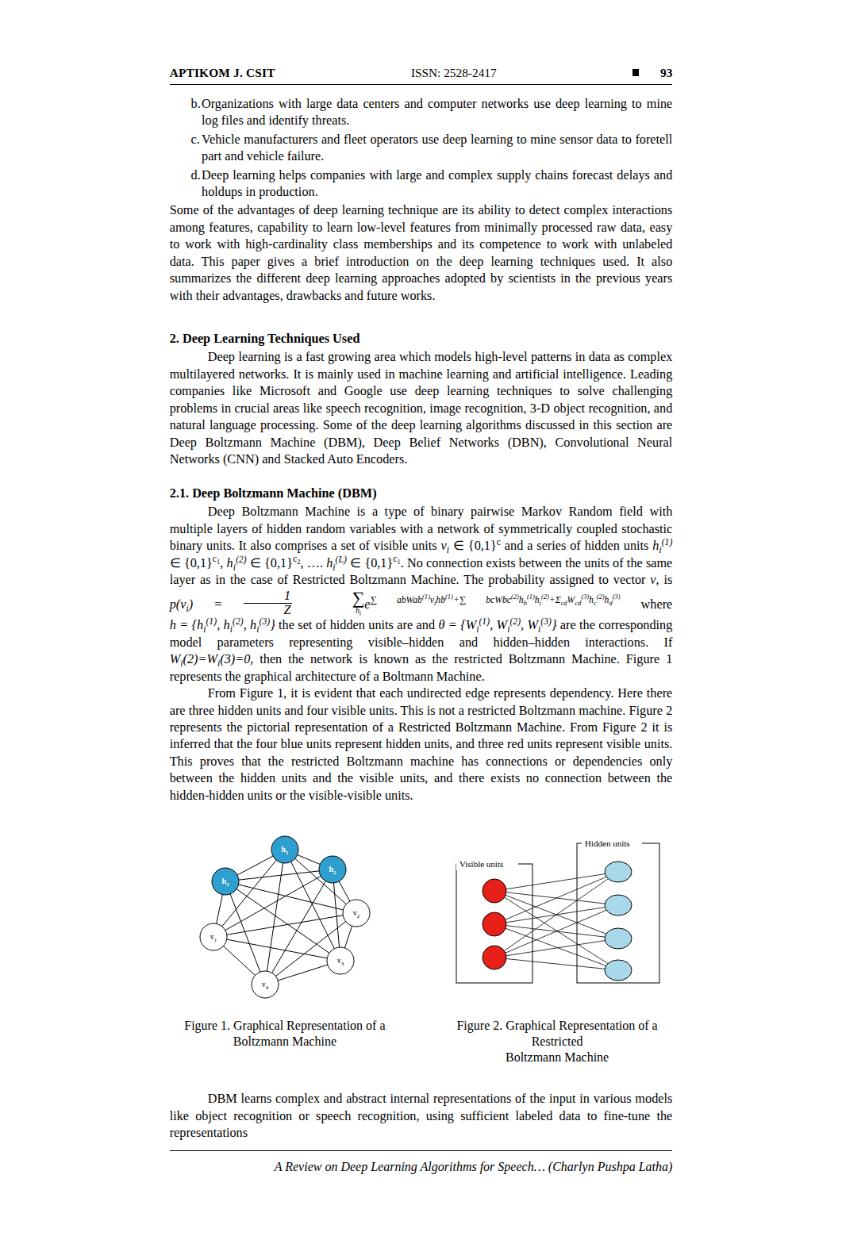APTIKOM J. CSIT
ISSN: 2528-2417
93
b. Organizations with large data centers and computer networks use deep learning to mine log files and identify threats.
c. Vehicle manufacturers and fleet operators use deep learning to mine sensor data to foretell part and vehicle failure.
d. Deep learning helps companies with large and complex supply chains forecast delays and holdups in production.
Some of the advantages of deep learning technique are its ability to detect complex interactions among features, capability to learn low-level features from minimally processed raw data, easy to work with high-cardinality class memberships and its competence to work with unlabeled data. This paper gives a brief introduction on the deep learning techniques used. It also summarizes the different deep learning approaches adopted by scientists in the previous years with their advantages, drawbacks and future works.
2. Deep Learning Techniques Used
Deep learning is a fast growing area which models high-level patterns in data as complex multilayered networks. It is mainly used in machine learning and artificial intelligence. Leading companies like Microsoft and Google use deep learning techniques to solve challenging problems in crucial areas like speech recognition, image recognition, 3-D object recognition, and natural language processing. Some of the deep learning algorithms discussed in this section are Deep Boltzmann Machine (DBM), Deep Belief Networks (DBN), Convolutional Neural Networks (CNN) and Stacked Auto Encoders.
2.1. Deep Boltzmann Machine (DBM)
Deep Boltzmann Machine is a type of binary pairwise Markov Random field with multiple layers of hidden random variables with a network of symmetrically coupled stochastic binary units. It also comprises a set of visible units vi ∈ {0,1}c and a series of hidden units hi(1) ∈ {0,1}c1, hi(2) ∈ {0,1}c2, …. hi(L) ∈ {0,1}c1. No connection exists between the units of the same layer as in the case of Restricted Boltzmann Machine. The probability assigned to vector v, is p(vi) = 1 Z ∑hi e∑ abWab(1)vihb(1)+∑ bcWbc(2)hb(1)hi(2)+ΣcdWcd(3)hc(2)hd(3) where h = {hi(1), hi(2), hi(3)} the set of hidden units are and θ = {Wi(1), Wi(2), Wi(3)} are the corresponding model parameters representing visible–hidden and hidden–hidden interactions. If Wi(2)=Wi(3)=0, then the network is known as the restricted Boltzmann Machine. Figure 1 represents the graphical architecture of a Boltmann Machine.
From Figure 1, it is evident that each undirected edge represents dependency. Here there are three hidden units and four visible units. This is not a restricted Boltzmann machine. Figure 2 represents the pictorial representation of a Restricted Boltzmann Machine. From Figure 2 it is inferred that the four blue units represent hidden units, and three red units represent visible units. This proves that the restricted Boltzmann machine has connections or dependencies only between the hidden units and the visible units, and there exists no connection between the hidden-hidden units or the visible-visible units.
h1 h2 h3 v2 v1 v3 v4
Figure 1. Graphical Representation of a
Boltzmann Machine
Visible units Hidden units
Figure 2. Graphical Representation of a Restricted
Boltzmann Machine
DBM learns complex and abstract internal representations of the input in various models like object recognition or speech recognition, using sufficient labeled data to fine-tune the representations
A Review on Deep Learning Algorithms for Speech… (Charlyn Pushpa Latha)